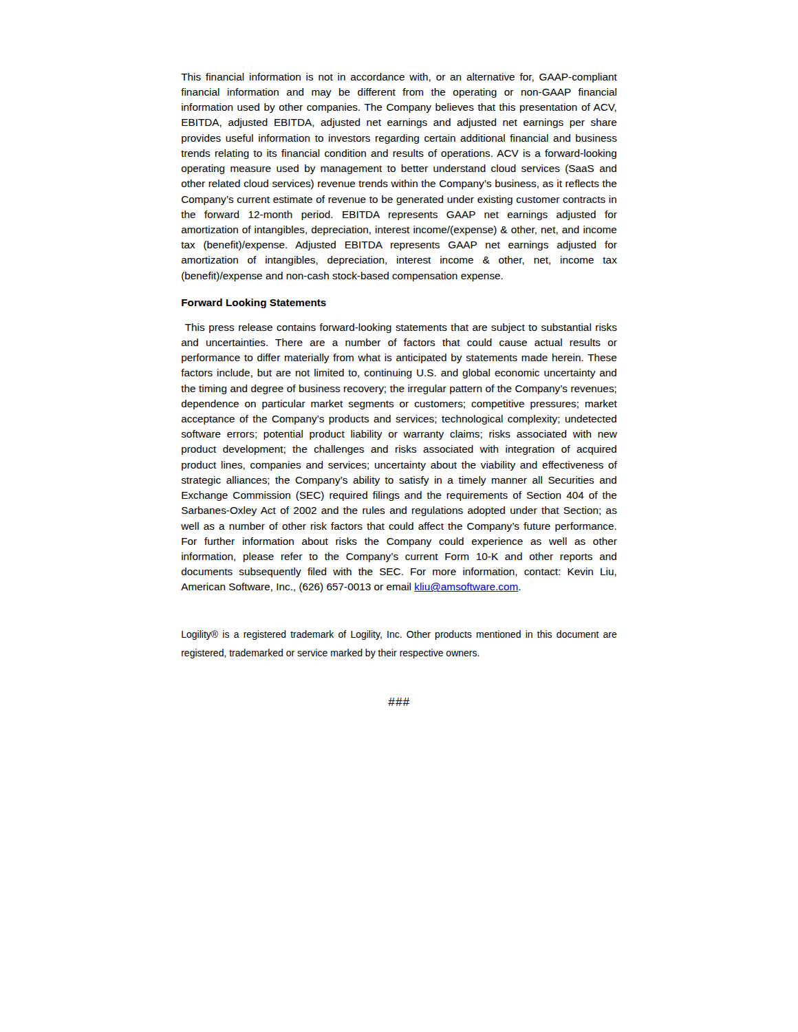This financial information is not in accordance with, or an alternative for, GAAP-compliant financial information and may be different from the operating or non-GAAP financial information used by other companies. The Company believes that this presentation of ACV, EBITDA, adjusted EBITDA, adjusted net earnings and adjusted net earnings per share provides useful information to investors regarding certain additional financial and business trends relating to its financial condition and results of operations. ACV is a forward-looking operating measure used by management to better understand cloud services (SaaS and other related cloud services) revenue trends within the Company’s business, as it reflects the Company’s current estimate of revenue to be generated under existing customer contracts in the forward 12-month period. EBITDA represents GAAP net earnings adjusted for amortization of intangibles, depreciation, interest income/(expense) & other, net, and income tax (benefit)/expense. Adjusted EBITDA represents GAAP net earnings adjusted for amortization of intangibles, depreciation, interest income & other, net, income tax (benefit)/expense and non-cash stock-based compensation expense.
Forward Looking Statements
This press release contains forward-looking statements that are subject to substantial risks and uncertainties. There are a number of factors that could cause actual results or performance to differ materially from what is anticipated by statements made herein. These factors include, but are not limited to, continuing U.S. and global economic uncertainty and the timing and degree of business recovery; the irregular pattern of the Company’s revenues; dependence on particular market segments or customers; competitive pressures; market acceptance of the Company’s products and services; technological complexity; undetected software errors; potential product liability or warranty claims; risks associated with new product development; the challenges and risks associated with integration of acquired product lines, companies and services; uncertainty about the viability and effectiveness of strategic alliances; the Company’s ability to satisfy in a timely manner all Securities and Exchange Commission (SEC) required filings and the requirements of Section 404 of the Sarbanes-Oxley Act of 2002 and the rules and regulations adopted under that Section; as well as a number of other risk factors that could affect the Company’s future performance. For further information about risks the Company could experience as well as other information, please refer to the Company’s current Form 10-K and other reports and documents subsequently filed with the SEC. For more information, contact: Kevin Liu, American Software, Inc., (626) 657-0013 or email kliu@amsoftware.com.
Logility® is a registered trademark of Logility, Inc. Other products mentioned in this document are registered, trademarked or service marked by their respective owners.
###